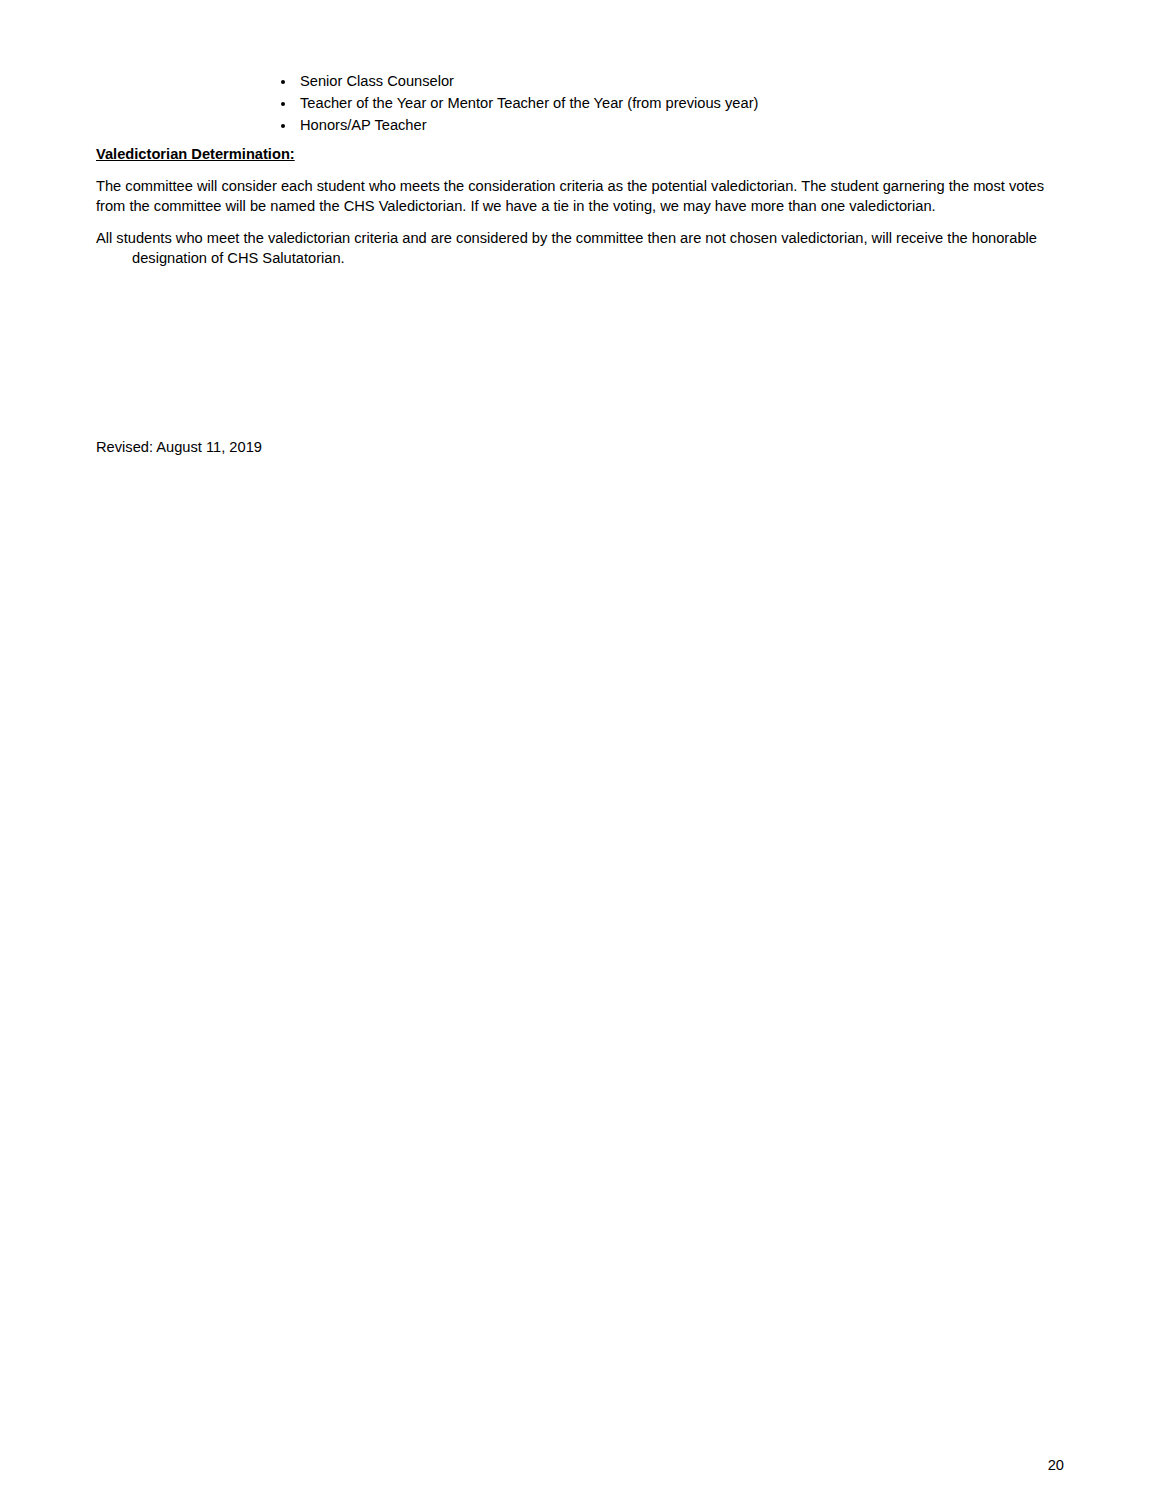Senior Class Counselor
Teacher of the Year or Mentor Teacher of the Year (from previous year)
Honors/AP Teacher
Valedictorian Determination:
The committee will consider each student who meets the consideration criteria as the potential valedictorian. The student garnering the most votes from the committee will be named the CHS Valedictorian. If we have a tie in the voting, we may have more than one valedictorian.
All students who meet the valedictorian criteria and are considered by the committee then are not chosen valedictorian, will receive the honorable designation of CHS Salutatorian.
Revised: August 11, 2019
20